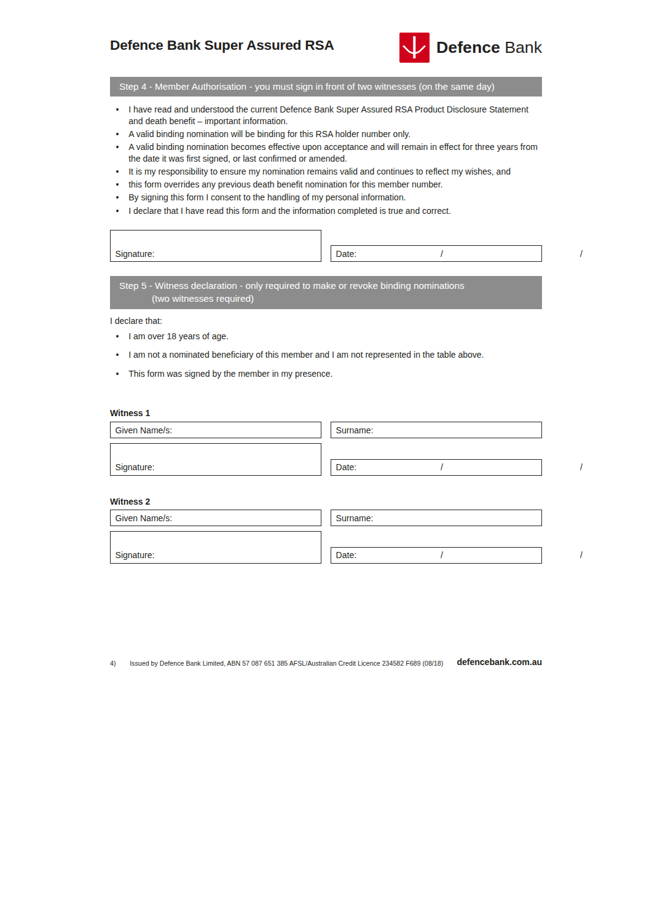Defence Bank Super Assured RSA
Defence Bank
Step 4 - Member Authorisation - you must sign in front of two witnesses (on the same day)
I have read and understood the current Defence Bank Super Assured RSA Product Disclosure Statement and death benefit – important information.
A valid binding nomination will be binding for this RSA holder number only.
A valid binding nomination becomes effective upon acceptance and will remain in effect for three years from the date it was first signed, or last confirmed or amended.
It is my responsibility to ensure my nomination remains valid and continues to reflect my wishes, and
this form overrides any previous death benefit nomination for this member number.
By signing this form I consent to the handling of my personal information.
I declare that I have read this form and the information completed is true and correct.
Signature:
Date:/ /
Step 5 - Witness declaration - only required to make or revoke binding nominations(two witnesses required)
I declare that:
I am over 18 years of age.
I am not a nominated beneficiary of this member and I am not represented in the table above.
This form was signed by the member in my presence.
Witness 1
Given Name/s:
Surname:
Signature:
Date:/ /
Witness 2
Given Name/s:
Surname:
Signature:
Date:/ /
4) Issued by Defence Bank Limited, ABN 57 087 651 385 AFSL/Australian Credit Licence 234582 F689 (08/18)
defencebank.com.au